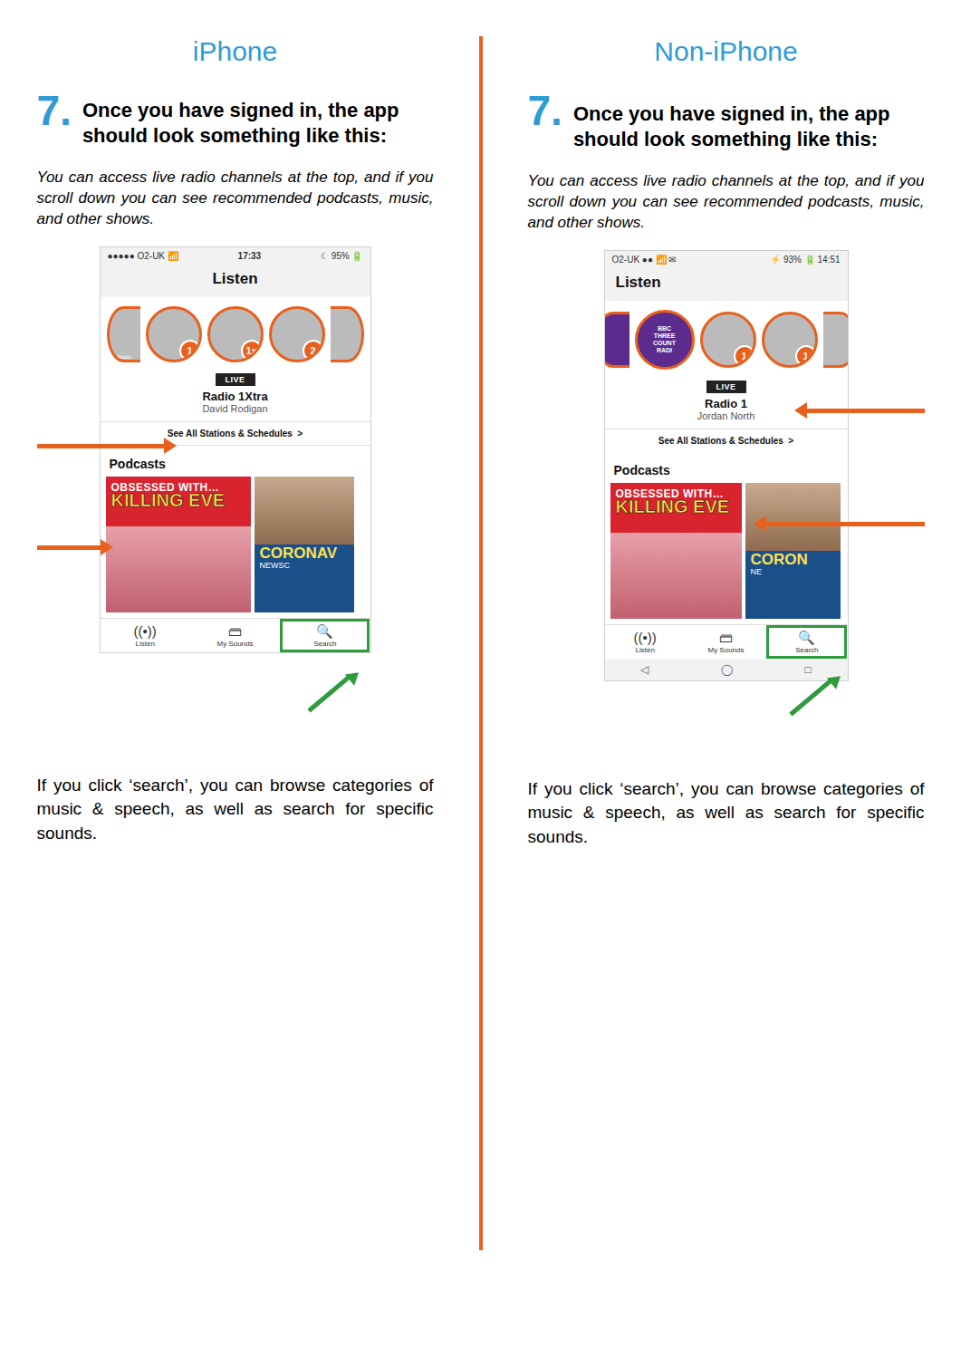iPhone
7.
Once you have signed in, the app should look something like this:
You can access live radio channels at the top, and if you scroll down you can see recommended podcasts, music, and other shows.
●●●●● O2-UK 📶 17:33 ☾ 95% 🔋
Listen
Radio
1
1x
2
LIVE
Radio 1Xtra
David Rodigan
See All Stations & Schedules >
Podcasts
OBSESSED WITH…
KILLING EVE
CORONAV
NEWSC
((•)) Listen
🗃My Sounds
🔍Search
If you click ‘search’, you can browse categories of music & speech, as well as search for specific sounds.
Non-iPhone
7.
Once you have signed in, the app should look something like this:
You can access live radio channels at the top, and if you scroll down you can see recommended podcasts, music, and other shows.
O2-UK ●● 📶 ✉ ⚡ 93% 🔋 14:51
Listen
BBC
THREE
COUNT
RADI
1
1
LIVE
Radio 1
Jordan North
See All Stations & Schedules >
Podcasts
OBSESSED WITH…
KILLING EVE
CORON
NE
((•)) Listen
🗃My Sounds
🔍Search
◁ ◯ □
If you click ‘search’, you can browse categories of music & speech, as well as search for specific sounds.